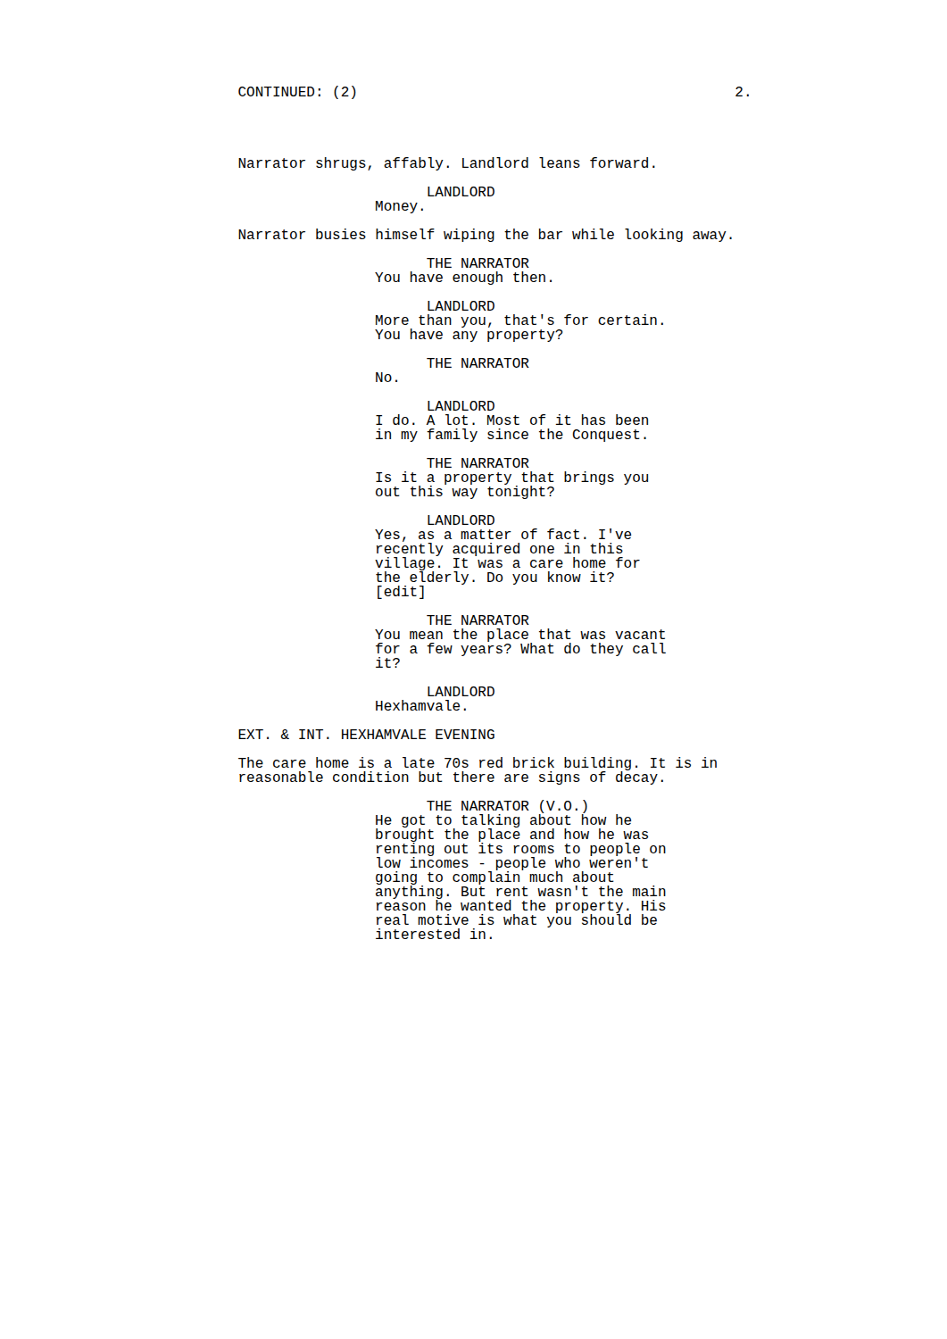CONTINUED: (2) 2.
Narrator shrugs, affably. Landlord leans forward.
LANDLORD
Money.
Narrator busies himself wiping the bar while looking away.
THE NARRATOR
You have enough then.
LANDLORD
More than you, that's for certain. You have any property?
THE NARRATOR
No.
LANDLORD
I do. A lot. Most of it has been in my family since the Conquest.
THE NARRATOR
Is it a property that brings you out this way tonight?
LANDLORD
Yes, as a matter of fact. I've recently acquired one in this village. It was a care home for the elderly. Do you know it? [edit]
THE NARRATOR
You mean the place that was vacant for a few years? What do they call it?
LANDLORD
Hexhamvale.
EXT. & INT. HEXHAMVALE EVENING
The care home is a late 70s red brick building. It is in reasonable condition but there are signs of decay.
THE NARRATOR (V.O.)
He got to talking about how he brought the place and how he was renting out its rooms to people on low incomes - people who weren't going to complain much about anything. But rent wasn't the main reason he wanted the property. His real motive is what you should be interested in.